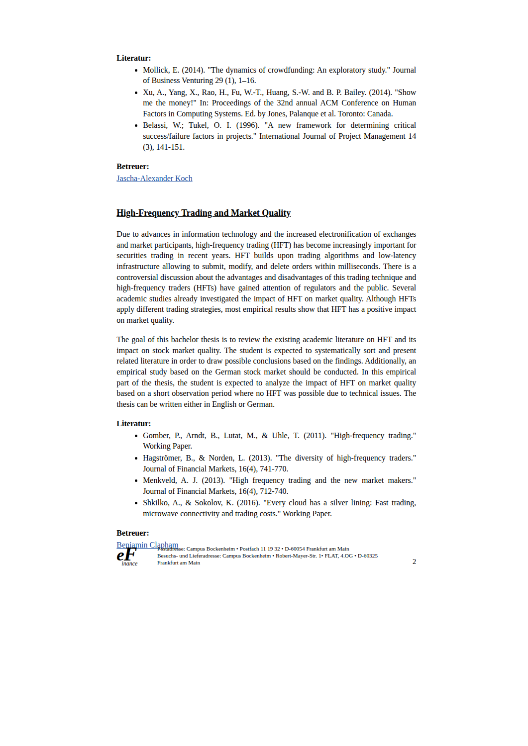Literatur:
Mollick, E. (2014). "The dynamics of crowdfunding: An exploratory study." Journal of Business Venturing 29 (1), 1–16.
Xu, A., Yang, X., Rao, H., Fu, W.-T., Huang, S.-W. and B. P. Bailey. (2014). "Show me the money!" In: Proceedings of the 32nd annual ACM Conference on Human Factors in Computing Systems. Ed. by Jones, Palanque et al. Toronto: Canada.
Belassi, W.; Tukel, O. I. (1996). "A new framework for determining critical success/failure factors in projects." International Journal of Project Management 14 (3), 141-151.
Betreuer:
Jascha-Alexander Koch
High-Frequency Trading and Market Quality
Due to advances in information technology and the increased electronification of exchanges and market participants, high-frequency trading (HFT) has become increasingly important for securities trading in recent years. HFT builds upon trading algorithms and low-latency infrastructure allowing to submit, modify, and delete orders within milliseconds. There is a controversial discussion about the advantages and disadvantages of this trading technique and high-frequency traders (HFTs) have gained attention of regulators and the public. Several academic studies already investigated the impact of HFT on market quality. Although HFTs apply different trading strategies, most empirical results show that HFT has a positive impact on market quality.
The goal of this bachelor thesis is to review the existing academic literature on HFT and its impact on stock market quality. The student is expected to systematically sort and present related literature in order to draw possible conclusions based on the findings. Additionally, an empirical study based on the German stock market should be conducted. In this empirical part of the thesis, the student is expected to analyze the impact of HFT on market quality based on a short observation period where no HFT was possible due to technical issues. The thesis can be written either in English or German.
Literatur:
Gomber, P., Arndt, B., Lutat, M., & Uhle, T. (2011). "High-frequency trading." Working Paper.
Hagströmer, B., & Norden, L. (2013). "The diversity of high-frequency traders." Journal of Financial Markets, 16(4), 741-770.
Menkveld, A. J. (2013). "High frequency trading and the new market makers." Journal of Financial Markets, 16(4), 712-740.
Shkilko, A., & Sokolov, K. (2016). "Every cloud has a silver lining: Fast trading, microwave connectivity and trading costs." Working Paper.
Betreuer:
Benjamin Clapham
| e F inance | Postadresse: Campus Bockenheim • Postfach 11 19 32 • D-60054 Frankfurt am Main Besuchs- und Lieferadresse: Campus Bockenheim • Robert-Mayer-Str. 1• FLAT, 4.OG • D-60325 Frankfurt am Main | 2 |